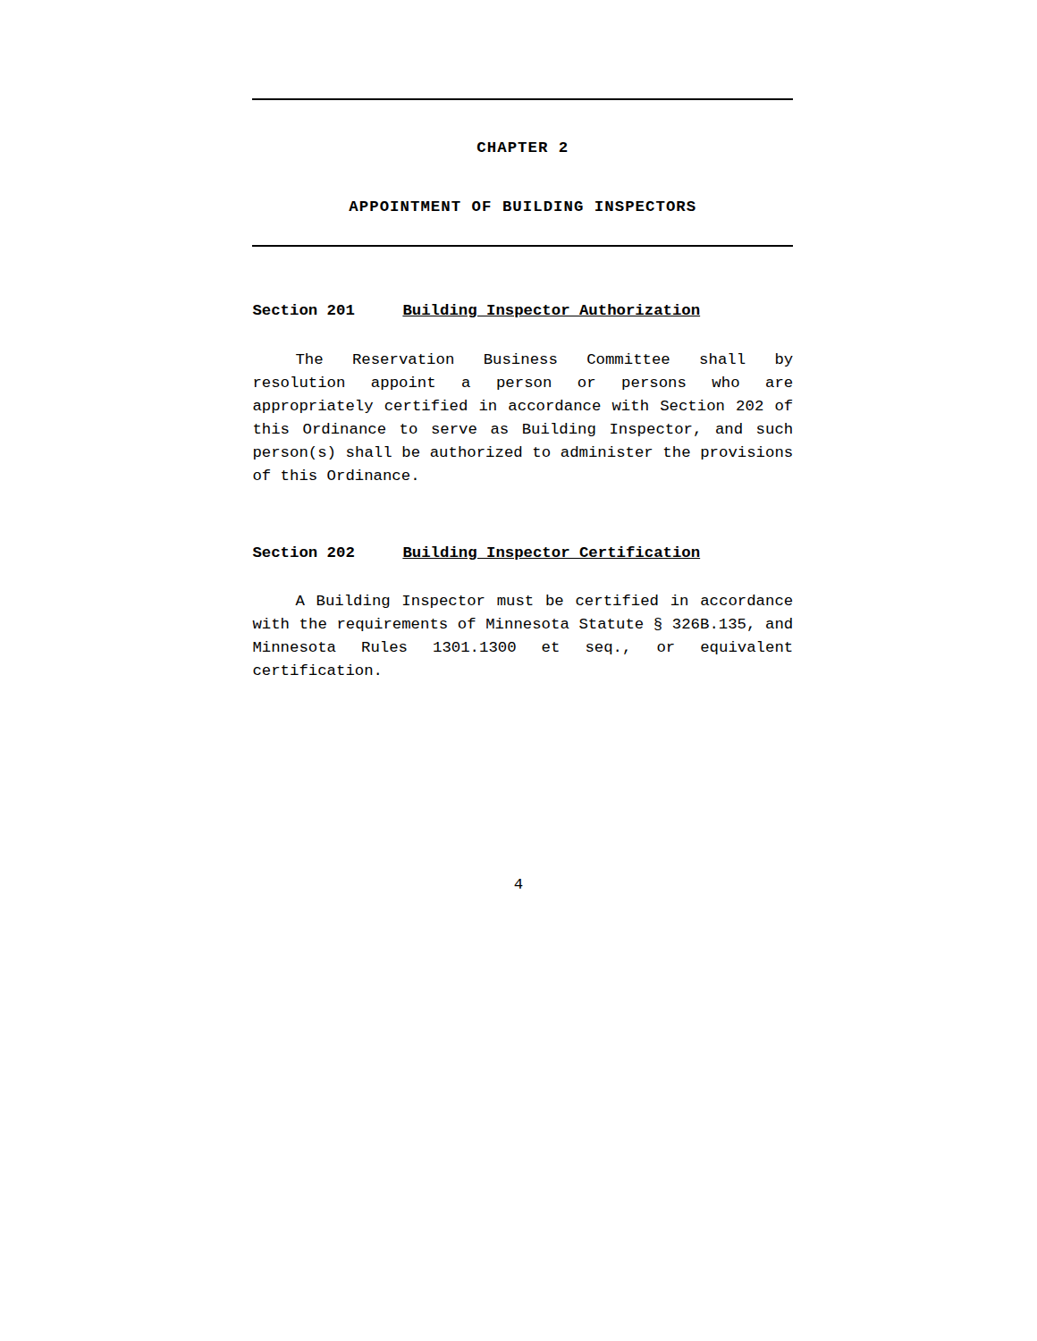CHAPTER 2
APPOINTMENT OF BUILDING INSPECTORS
Section 201 Building Inspector Authorization
The Reservation Business Committee shall by resolution appoint a person or persons who are appropriately certified in accordance with Section 202 of this Ordinance to serve as Building Inspector, and such person(s) shall be authorized to administer the provisions of this Ordinance.
Section 202 Building Inspector Certification
A Building Inspector must be certified in accordance with the requirements of Minnesota Statute § 326B.135, and Minnesota Rules 1301.1300 et seq., or equivalent certification.
4